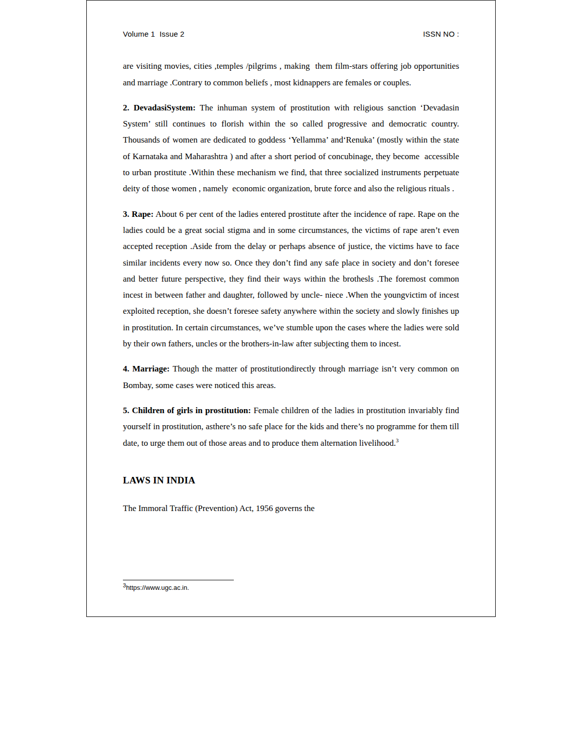Volume 1 Issue 2
ISSN NO :
are visiting movies, cities ,temples /pilgrims , making them film-stars offering job opportunities and marriage .Contrary to common beliefs , most kidnappers are females or couples.
2. DevadasiSystem: The inhuman system of prostitution with religious sanction ‘Devadasin System’ still continues to florish within the so called progressive and democratic country. Thousands of women are dedicated to goddess ‘Yellamma’ and‘Renuka’ (mostly within the state of Karnataka and Maharashtra ) and after a short period of concubinage, they become accessible to urban prostitute .Within these mechanism we find, that three socialized instruments perpetuate deity of those women , namely economic organization, brute force and also the religious rituals .
3. Rape: About 6 per cent of the ladies entered prostitute after the incidence of rape. Rape on the ladies could be a great social stigma and in some circumstances, the victims of rape aren’t even accepted reception .Aside from the delay or perhaps absence of justice, the victims have to face similar incidents every now so. Once they don’t find any safe place in society and don’t foresee and better future perspective, they find their ways within the brothesls .The foremost common incest in between father and daughter, followed by uncle- niece .When the youngvictim of incest exploited reception, she doesn’t foresee safety anywhere within the society and slowly finishes up in prostitution. In certain circumstances, we’ve stumble upon the cases where the ladies were sold by their own fathers, uncles or the brothers-in-law after subjecting them to incest.
4. Marriage: Though the matter of prostitutiondirectly through marriage isn’t very common on Bombay, some cases were noticed this areas.
5. Children of girls in prostitution: Female children of the ladies in prostitution invariably find yourself in prostitution, asthere’s no safe place for the kids and there’s no programme for them till date, to urge them out of those areas and to produce them alternation livelihood.3
LAWS IN INDIA
The Immoral Traffic (Prevention) Act, 1956 governs the
3https://www.ugc.ac.in.